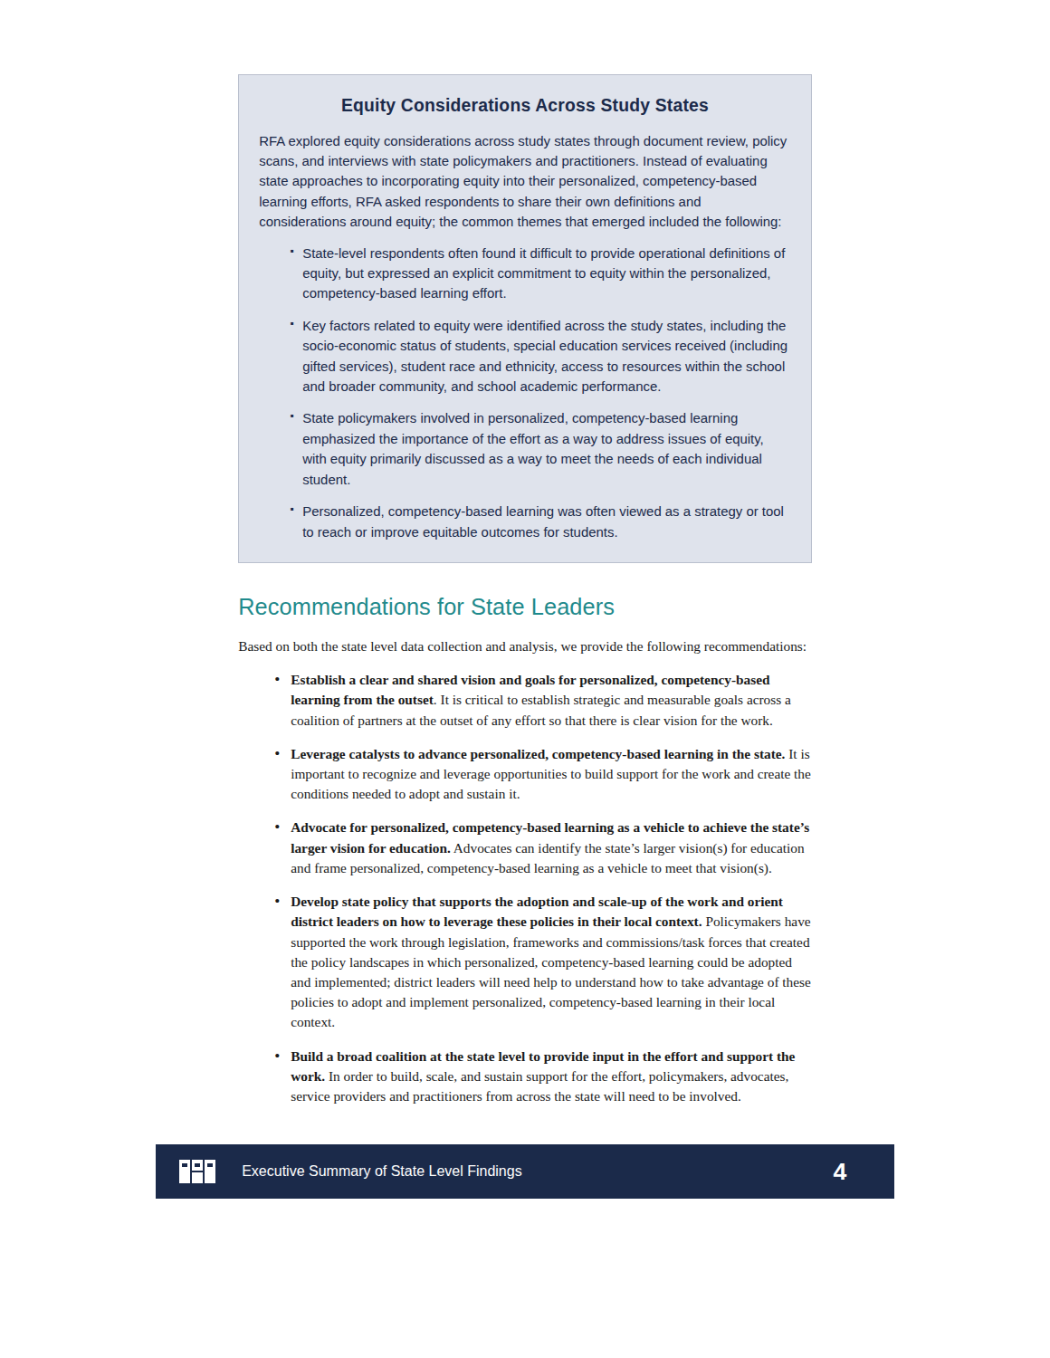Equity Considerations Across Study States
RFA explored equity considerations across study states through document review, policy scans, and interviews with state policymakers and practitioners. Instead of evaluating state approaches to incorporating equity into their personalized, competency-based learning efforts, RFA asked respondents to share their own definitions and considerations around equity; the common themes that emerged included the following:
State-level respondents often found it difficult to provide operational definitions of equity, but expressed an explicit commitment to equity within the personalized, competency-based learning effort.
Key factors related to equity were identified across the study states, including the socio-economic status of students, special education services received (including gifted services), student race and ethnicity, access to resources within the school and broader community, and school academic performance.
State policymakers involved in personalized, competency-based learning emphasized the importance of the effort as a way to address issues of equity, with equity primarily discussed as a way to meet the needs of each individual student.
Personalized, competency-based learning was often viewed as a strategy or tool to reach or improve equitable outcomes for students.
Recommendations for State Leaders
Based on both the state level data collection and analysis, we provide the following recommendations:
Establish a clear and shared vision and goals for personalized, competency-based learning from the outset. It is critical to establish strategic and measurable goals across a coalition of partners at the outset of any effort so that there is clear vision for the work.
Leverage catalysts to advance personalized, competency-based learning in the state. It is important to recognize and leverage opportunities to build support for the work and create the conditions needed to adopt and sustain it.
Advocate for personalized, competency-based learning as a vehicle to achieve the state’s larger vision for education. Advocates can identify the state’s larger vision(s) for education and frame personalized, competency-based learning as a vehicle to meet that vision(s).
Develop state policy that supports the adoption and scale-up of the work and orient district leaders on how to leverage these policies in their local context. Policymakers have supported the work through legislation, frameworks and commissions/task forces that created the policy landscapes in which personalized, competency-based learning could be adopted and implemented; district leaders will need help to understand how to take advantage of these policies to adopt and implement personalized, competency-based learning in their local context.
Build a broad coalition at the state level to provide input in the effort and support the work. In order to build, scale, and sustain support for the effort, policymakers, advocates, service providers and practitioners from across the state will need to be involved.
Executive Summary of State Level Findings
4